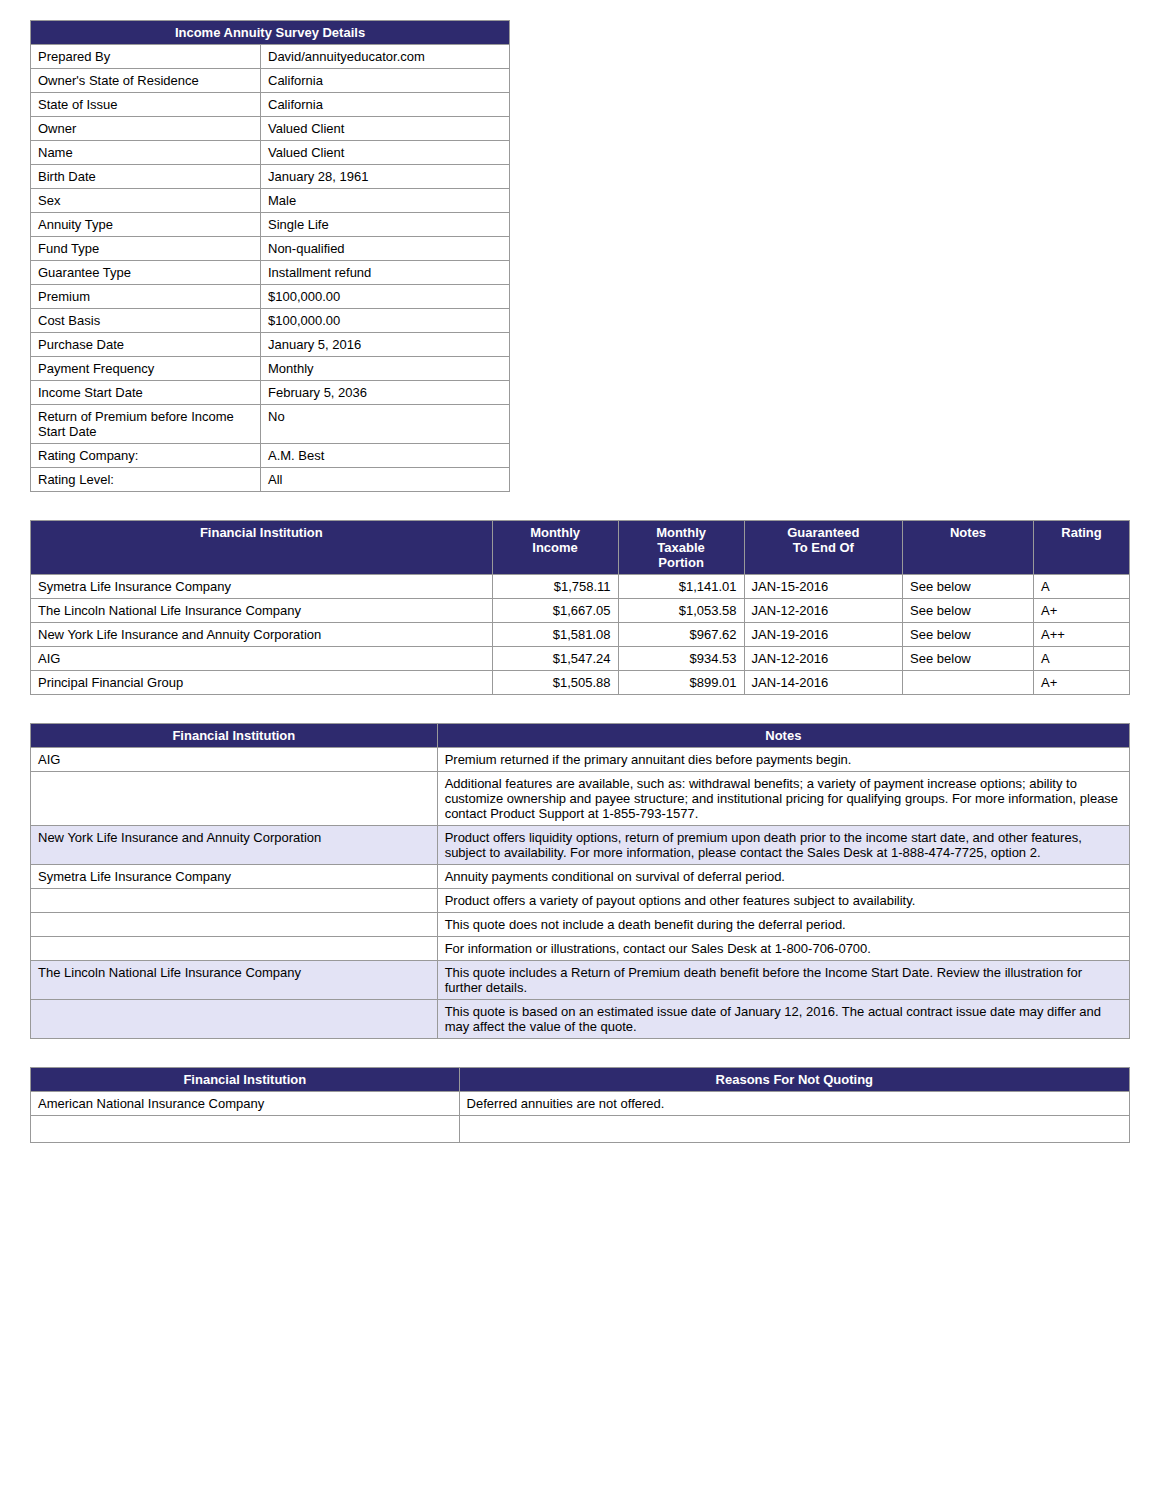| Income Annuity Survey Details |
| --- |
| Prepared By | David/annuityeducator.com |
| Owner's State of Residence | California |
| State of Issue | California |
| Owner | Valued Client |
| Name | Valued Client |
| Birth Date | January 28, 1961 |
| Sex | Male |
| Annuity Type | Single Life |
| Fund Type | Non-qualified |
| Guarantee Type | Installment refund |
| Premium | $100,000.00 |
| Cost Basis | $100,000.00 |
| Purchase Date | January 5, 2016 |
| Payment Frequency | Monthly |
| Income Start Date | February 5, 2036 |
| Return of Premium before Income Start Date | No |
| Rating Company: | A.M. Best |
| Rating Level: | All |
| Financial Institution | Monthly Income | Monthly Taxable Portion | Guaranteed To End Of | Notes | Rating |
| --- | --- | --- | --- | --- | --- |
| Symetra Life Insurance Company | $1,758.11 | $1,141.01 | JAN-15-2016 | See below | A |
| The Lincoln National Life Insurance Company | $1,667.05 | $1,053.58 | JAN-12-2016 | See below | A+ |
| New York Life Insurance and Annuity Corporation | $1,581.08 | $967.62 | JAN-19-2016 | See below | A++ |
| AIG | $1,547.24 | $934.53 | JAN-12-2016 | See below | A |
| Principal Financial Group | $1,505.88 | $899.01 | JAN-14-2016 | | A+ |
| Financial Institution | Notes |
| --- | --- |
| AIG | Premium returned if the primary annuitant dies before payments begin. |
| | Additional features are available, such as: withdrawal benefits; a variety of payment increase options; ability to customize ownership and payee structure; and institutional pricing for qualifying groups. For more information, please contact Product Support at 1-855-793-1577. |
| New York Life Insurance and Annuity Corporation | Product offers liquidity options, return of premium upon death prior to the income start date, and other features, subject to availability. For more information, please contact the Sales Desk at 1-888-474-7725, option 2. |
| Symetra Life Insurance Company | Annuity payments conditional on survival of deferral period. |
| | Product offers a variety of payout options and other features subject to availability. |
| | This quote does not include a death benefit during the deferral period. |
| | For information or illustrations, contact our Sales Desk at 1-800-706-0700. |
| The Lincoln National Life Insurance Company | This quote includes a Return of Premium death benefit before the Income Start Date. Review the illustration for further details. |
| | This quote is based on an estimated issue date of January 12, 2016. The actual contract issue date may differ and may affect the value of the quote. |
| Financial Institution | Reasons For Not Quoting |
| --- | --- |
| American National Insurance Company | Deferred annuities are not offered. |